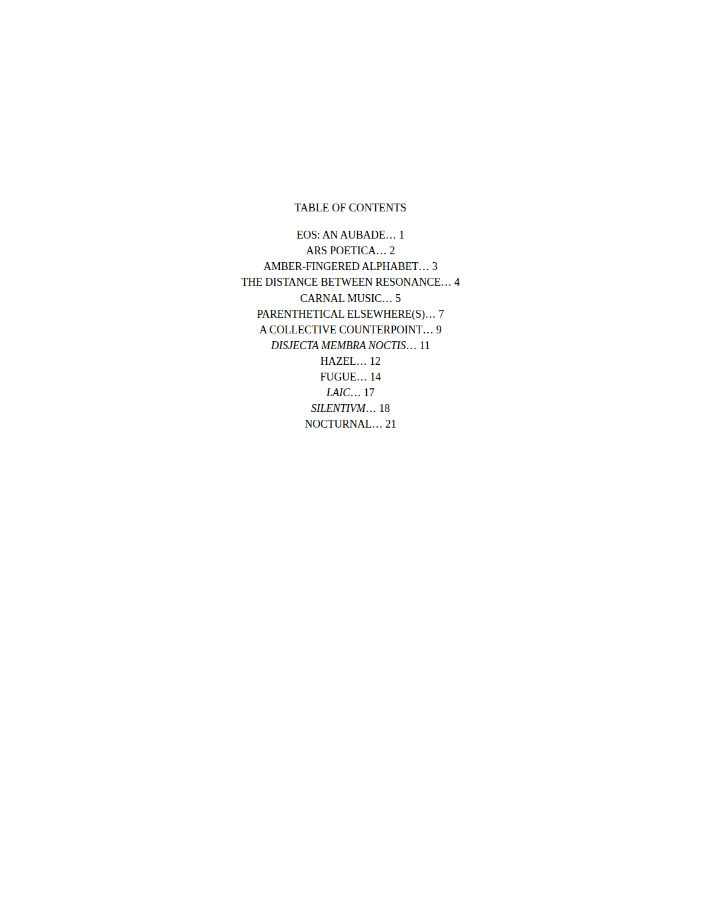TABLE OF CONTENTS
EOS: AN AUBADE… 1
ARS POETICA… 2
AMBER-FINGERED ALPHABET… 3
THE DISTANCE BETWEEN RESONANCE… 4
CARNAL MUSIC… 5
PARENTHETICAL ELSEWHERE(S)… 7
A COLLECTIVE COUNTERPOINT… 9
DISJECTA MEMBRA NOCTIS… 11
HAZEL… 12
FUGUE… 14
LAIC… 17
SILENTIVM… 18
NOCTURNAL… 21